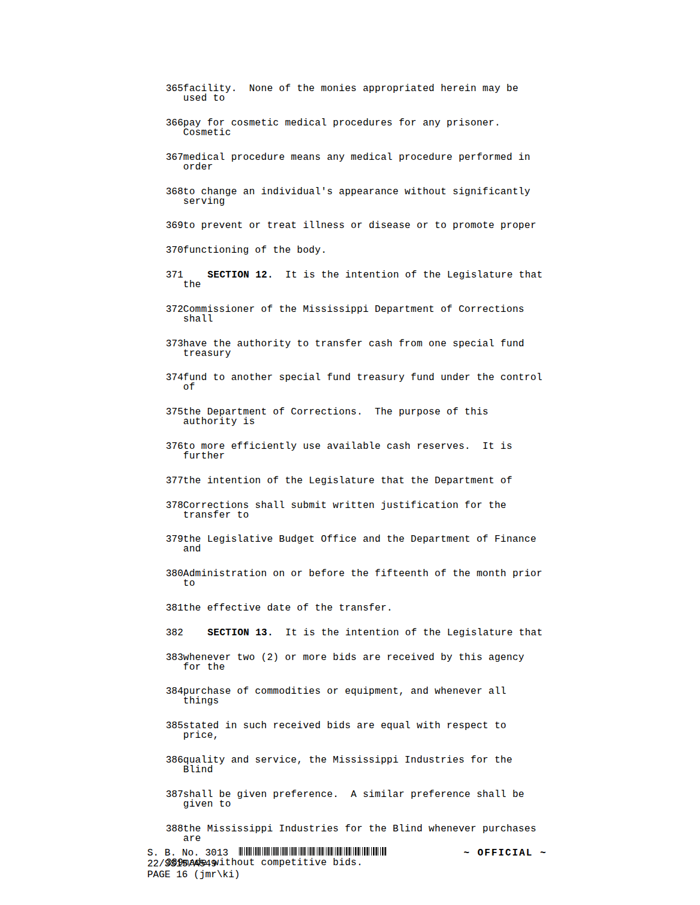| 365 | facility. None of the monies appropriated herein may be used to |
| 366 | pay for cosmetic medical procedures for any prisoner. Cosmetic |
| 367 | medical procedure means any medical procedure performed in order |
| 368 | to change an individual's appearance without significantly serving |
| 369 | to prevent or treat illness or disease or to promote proper |
| 370 | functioning of the body. |
| 371 | SECTION 12. It is the intention of the Legislature that the |
| 372 | Commissioner of the Mississippi Department of Corrections shall |
| 373 | have the authority to transfer cash from one special fund treasury |
| 374 | fund to another special fund treasury fund under the control of |
| 375 | the Department of Corrections. The purpose of this authority is |
| 376 | to more efficiently use available cash reserves. It is further |
| 377 | the intention of the Legislature that the Department of |
| 378 | Corrections shall submit written justification for the transfer to |
| 379 | the Legislative Budget Office and the Department of Finance and |
| 380 | Administration on or before the fifteenth of the month prior to |
| 381 | the effective date of the transfer. |
| 382 | SECTION 13. It is the intention of the Legislature that |
| 383 | whenever two (2) or more bids are received by this agency for the |
| 384 | purchase of commodities or equipment, and whenever all things |
| 385 | stated in such received bids are equal with respect to price, |
| 386 | quality and service, the Mississippi Industries for the Blind |
| 387 | shall be given preference. A similar preference shall be given to |
| 388 | the Mississippi Industries for the Blind whenever purchases are |
| 389 | made without competitive bids. |
S. B. No. 3013 ~ OFFICIAL ~
22/SS15/A549
PAGE 16 (jmr\ki)